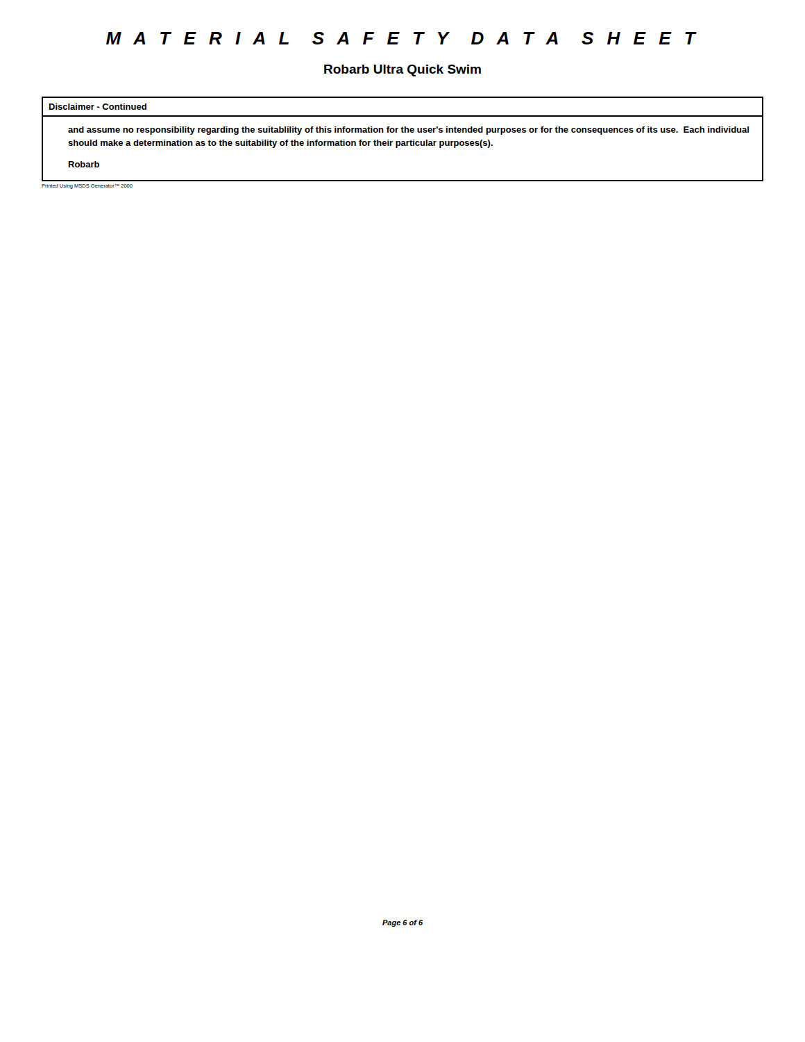M A T E R I A L S A F E T Y D A T A S H E E T
Robarb Ultra Quick Swim
Disclaimer - Continued
and assume no responsibility regarding the suitablility of this information for the user's intended purposes or for the consequences of its use. Each individual should make a determination as to the suitability of the information for their particular purposes(s).
Robarb
Printed Using MSDS Generator™ 2000
Page 6 of 6